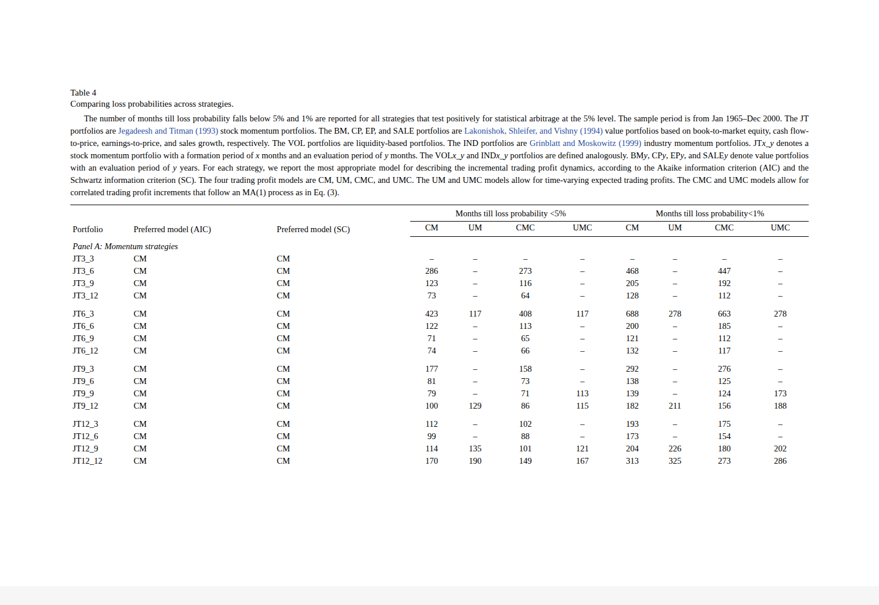Table 4
Comparing loss probabilities across strategies.
The number of months till loss probability falls below 5% and 1% are reported for all strategies that test positively for statistical arbitrage at the 5% level. The sample period is from Jan 1965–Dec 2000. The JT portfolios are Jegadeesh and Titman (1993) stock momentum portfolios. The BM, CP, EP, and SALE portfolios are Lakonishok, Shleifer, and Vishny (1994) value portfolios based on book-to-market equity, cash flow-to-price, earnings-to-price, and sales growth, respectively. The VOL portfolios are liquidity-based portfolios. The IND portfolios are Grinblatt and Moskowitz (1999) industry momentum portfolios. JTx_y denotes a stock momentum portfolio with a formation period of x months and an evaluation period of y months. The VOLx_y and INDx_y portfolios are defined analogously. BMy, CPy, EPy, and SALEy denote value portfolios with an evaluation period of y years. For each strategy, we report the most appropriate model for describing the incremental trading profit dynamics, according to the Akaike information criterion (AIC) and the Schwartz information criterion (SC). The four trading profit models are CM, UM, CMC, and UMC. The UM and UMC models allow for time-varying expected trading profits. The CMC and UMC models allow for correlated trading profit increments that follow an MA(1) process as in Eq. (3).
| Portfolio | Preferred model (AIC) | Preferred model (SC) | Months till loss probability <5% | Months till loss probability<1% |
| --- | --- | --- | --- | --- |
| CM | UM | CMC | UMC | CM | UM | CMC | UMC |
| Panel A: Momentum strategies |
| JT3_3 | CM | CM | – | – | – | – | – | – | – | – |
| JT3_6 | CM | CM | 286 | – | 273 | – | 468 | – | 447 | – |
| JT3_9 | CM | CM | 123 | – | 116 | – | 205 | – | 192 | – |
| JT3_12 | CM | CM | 73 | – | 64 | – | 128 | – | 112 | – |
| JT6_3 | CM | CM | 423 | 117 | 408 | 117 | 688 | 278 | 663 | 278 |
| JT6_6 | CM | CM | 122 | – | 113 | – | 200 | – | 185 | – |
| JT6_9 | CM | CM | 71 | – | 65 | – | 121 | – | 112 | – |
| JT6_12 | CM | CM | 74 | – | 66 | – | 132 | – | 117 | – |
| JT9_3 | CM | CM | 177 | – | 158 | – | 292 | – | 276 | – |
| JT9_6 | CM | CM | 81 | – | 73 | – | 138 | – | 125 | – |
| JT9_9 | CM | CM | 79 | – | 71 | 113 | 139 | – | 124 | 173 |
| JT9_12 | CM | CM | 100 | 129 | 86 | 115 | 182 | 211 | 156 | 188 |
| JT12_3 | CM | CM | 112 | – | 102 | – | 193 | – | 175 | – |
| JT12_6 | CM | CM | 99 | – | 88 | – | 173 | – | 154 | – |
| JT12_9 | CM | CM | 114 | 135 | 101 | 121 | 204 | 226 | 180 | 202 |
| JT12_12 | CM | CM | 170 | 190 | 149 | 167 | 313 | 325 | 273 | 286 |